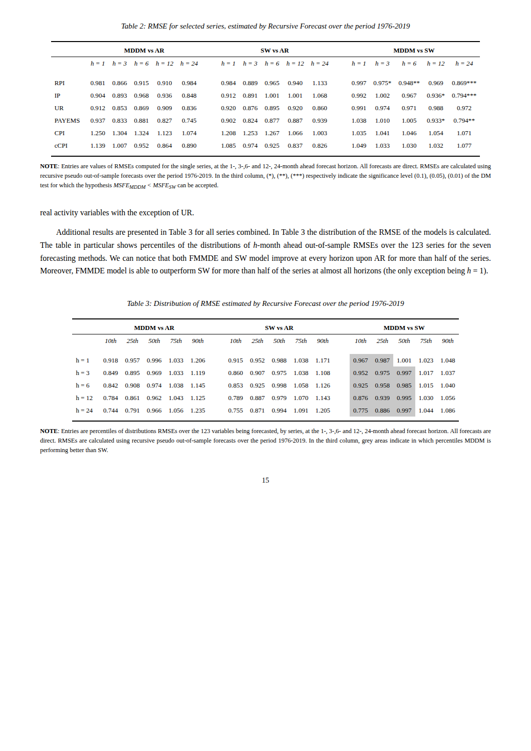Table 2: RMSE for selected series, estimated by Recursive Forecast over the period 1976-2019
| | MDDM vs AR | | SW vs AR | | MDDM vs SW |
| --- | --- | --- | --- | --- | --- |
| | h = 1 | h = 3 | h = 6 | h = 12 | h = 24 | | h = 1 | h = 3 | h = 6 | h = 12 | h = 24 | | h = 1 | h = 3 | h = 6 | h = 12 | h = 24 |
| RPI | 0.981 | 0.866 | 0.915 | 0.910 | 0.984 | | 0.984 | 0.889 | 0.965 | 0.940 | 1.133 | | 0.997 | 0.975* | 0.948** | 0.969 | 0.869*** |
| IP | 0.904 | 0.893 | 0.968 | 0.936 | 0.848 | | 0.912 | 0.891 | 1.001 | 1.001 | 1.068 | | 0.992 | 1.002 | 0.967 | 0.936* | 0.794*** |
| UR | 0.912 | 0.853 | 0.869 | 0.909 | 0.836 | | 0.920 | 0.876 | 0.895 | 0.920 | 0.860 | | 0.991 | 0.974 | 0.971 | 0.988 | 0.972 |
| PAYEMS | 0.937 | 0.833 | 0.881 | 0.827 | 0.745 | | 0.902 | 0.824 | 0.877 | 0.887 | 0.939 | | 1.038 | 1.010 | 1.005 | 0.933* | 0.794** |
| CPI | 1.250 | 1.304 | 1.324 | 1.123 | 1.074 | | 1.208 | 1.253 | 1.267 | 1.066 | 1.003 | | 1.035 | 1.041 | 1.046 | 1.054 | 1.071 |
| cCPI | 1.139 | 1.007 | 0.952 | 0.864 | 0.890 | | 1.085 | 0.974 | 0.925 | 0.837 | 0.826 | | 1.049 | 1.033 | 1.030 | 1.032 | 1.077 |
NOTE: Entries are values of RMSEs computed for the single series, at the 1-, 3-,6- and 12-, 24-month ahead forecast horizon. All forecasts are direct. RMSEs are calculated using recursive pseudo out-of-sample forecasts over the period 1976-2019. In the third column, (*), (**), (***) respectively indicate the significance level (0.1), (0.05), (0.01) of the DM test for which the hypothesis MSFEMDDM < MSFESW can be accepted.
real activity variables with the exception of UR.
Additional results are presented in Table 3 for all series combined. In Table 3 the distribution of the RMSE of the models is calculated. The table in particular shows percentiles of the distributions of h-month ahead out-of-sample RMSEs over the 123 series for the seven forecasting methods. We can notice that both FMMDE and SW model improve at every horizon upon AR for more than half of the series. Moreover, FMMDE model is able to outperform SW for more than half of the series at almost all horizons (the only exception being h = 1).
Table 3: Distribution of RMSE estimated by Recursive Forecast over the period 1976-2019
| | MDDM vs AR | | SW vs AR | | MDDM vs SW |
| --- | --- | --- | --- | --- | --- |
| | 10th | 25th | 50th | 75th | 90th | | 10th | 25th | 50th | 75th | 90th | | 10th | 25th | 50th | 75th | 90th |
| h = 1 | 0.918 | 0.957 | 0.996 | 1.033 | 1.206 | | 0.915 | 0.952 | 0.988 | 1.038 | 1.171 | | 0.967 | 0.987 | 1.001 | 1.023 | 1.048 |
| h = 3 | 0.849 | 0.895 | 0.969 | 1.033 | 1.119 | | 0.860 | 0.907 | 0.975 | 1.038 | 1.108 | | 0.952 | 0.975 | 0.997 | 1.017 | 1.037 |
| h = 6 | 0.842 | 0.908 | 0.974 | 1.038 | 1.145 | | 0.853 | 0.925 | 0.998 | 1.058 | 1.126 | | 0.925 | 0.958 | 0.985 | 1.015 | 1.040 |
| h = 12 | 0.784 | 0.861 | 0.962 | 1.043 | 1.125 | | 0.789 | 0.887 | 0.979 | 1.070 | 1.143 | | 0.876 | 0.939 | 0.995 | 1.030 | 1.056 |
| h = 24 | 0.744 | 0.791 | 0.966 | 1.056 | 1.235 | | 0.755 | 0.871 | 0.994 | 1.091 | 1.205 | | 0.775 | 0.886 | 0.997 | 1.044 | 1.086 |
NOTE: Entries are percentiles of distributions RMSEs over the 123 variables being forecasted, by series, at the 1-, 3-,6- and 12-, 24-month ahead forecast horizon. All forecasts are direct. RMSEs are calculated using recursive pseudo out-of-sample forecasts over the period 1976-2019. In the third column, grey areas indicate in which percentiles MDDM is performing better than SW.
15